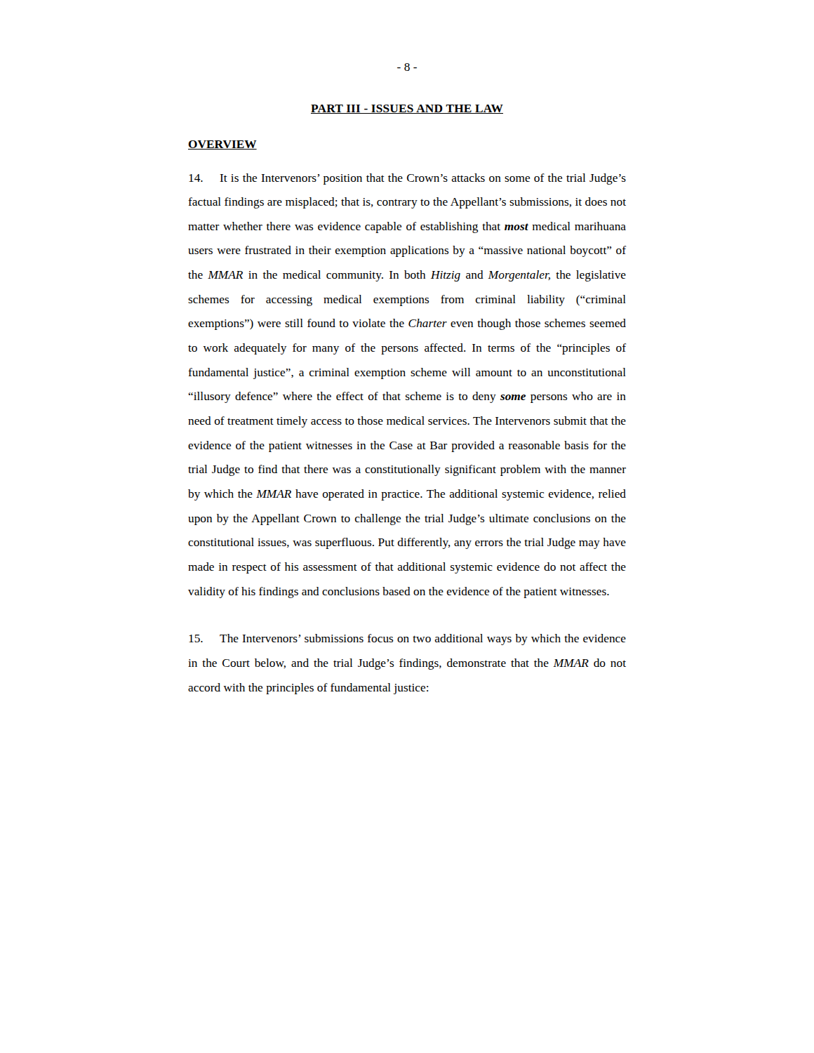- 8 -
PART III - ISSUES AND THE LAW
OVERVIEW
14. It is the Intervenors’ position that the Crown’s attacks on some of the trial Judge’s factual findings are misplaced; that is, contrary to the Appellant’s submissions, it does not matter whether there was evidence capable of establishing that most medical marihuana users were frustrated in their exemption applications by a “massive national boycott” of the MMAR in the medical community. In both Hitzig and Morgentaler, the legislative schemes for accessing medical exemptions from criminal liability (“criminal exemptions”) were still found to violate the Charter even though those schemes seemed to work adequately for many of the persons affected. In terms of the “principles of fundamental justice”, a criminal exemption scheme will amount to an unconstitutional “illusory defence” where the effect of that scheme is to deny some persons who are in need of treatment timely access to those medical services. The Intervenors submit that the evidence of the patient witnesses in the Case at Bar provided a reasonable basis for the trial Judge to find that there was a constitutionally significant problem with the manner by which the MMAR have operated in practice. The additional systemic evidence, relied upon by the Appellant Crown to challenge the trial Judge’s ultimate conclusions on the constitutional issues, was superfluous. Put differently, any errors the trial Judge may have made in respect of his assessment of that additional systemic evidence do not affect the validity of his findings and conclusions based on the evidence of the patient witnesses.
15. The Intervenors’ submissions focus on two additional ways by which the evidence in the Court below, and the trial Judge’s findings, demonstrate that the MMAR do not accord with the principles of fundamental justice: